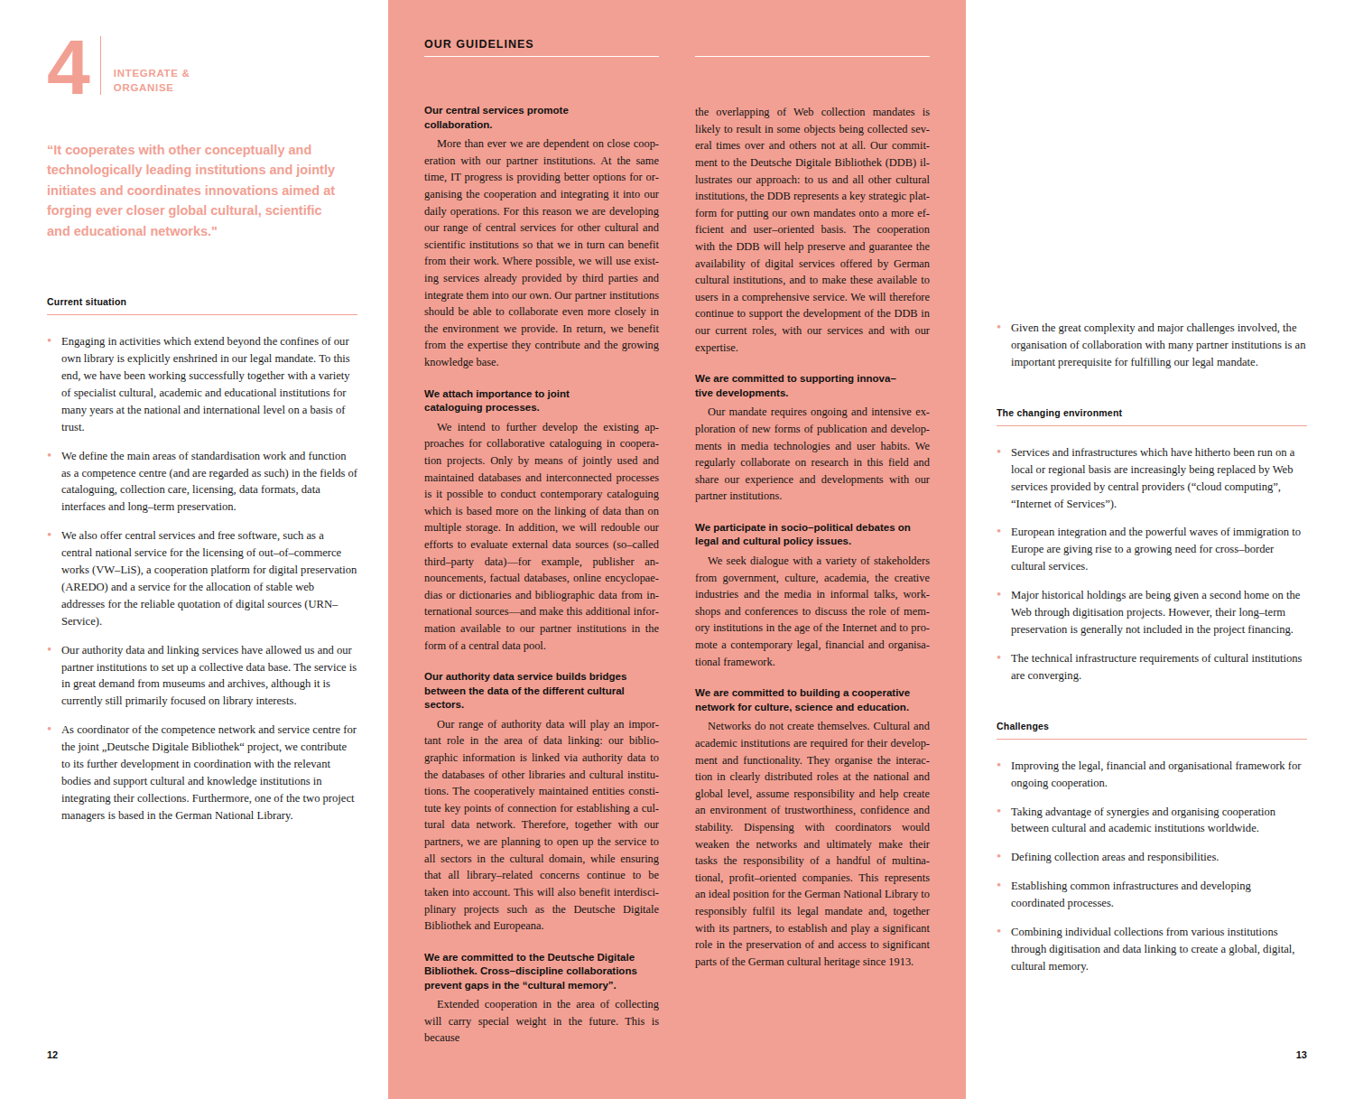4
INTEGRATE &
ORGANISE
“It cooperates with other conceptually and technologically leading institutions and jointly initiates and coordinates innovations aimed at forging ever closer global cultural, scientific and educational networks."
Current situation
Engaging in activities which extend beyond the confines of our own library is explicitly enshrined in our legal mandate. To this end, we have been working successfully together with a variety of specialist cultural, academic and educational institutions for many years at the national and international level on a basis of trust.
We define the main areas of standardisation work and function as a competence centre (and are regarded as such) in the fields of cataloguing, collection care, licensing, data formats, data interfaces and long–term preservation.
We also offer central services and free software, such as a central national service for the licensing of out–of–commerce works (VW–LiS), a cooperation platform for digital preservation (AREDO) and a service for the allocation of stable web addresses for the reliable quotation of digital sources (URN–Service).
Our authority data and linking services have allowed us and our partner institutions to set up a collective data base. The service is in great demand from museums and archives, although it is currently still primarily focused on library interests.
As coordinator of the competence network and service centre for the joint „Deutsche Digitale Bibliothek“ project, we contribute to its further development in coordination with the relevant bodies and support cultural and knowledge institutions in integrating their collections. Furthermore, one of the two project managers is based in the German National Library.
12
OUR GUIDELINES
Our central services promote
collaboration.
More than ever we are dependent on close cooperation with our partner institutions. At the same time, IT progress is providing better options for organising the cooperation and integrating it into our daily operations. For this reason we are developing our range of central services for other cultural and scientific institutions so that we in turn can benefit from their work. Where possible, we will use existing services already provided by third parties and integrate them into our own. Our partner institutions should be able to collaborate even more closely in the environment we provide. In return, we benefit from the expertise they contribute and the growing knowledge base.
We attach importance to joint
cataloguing processes.
We intend to further develop the existing approaches for collaborative cataloguing in cooperation projects. Only by means of jointly used and maintained databases and interconnected processes is it possible to conduct contemporary cataloguing which is based more on the linking of data than on multiple storage. In addition, we will redouble our efforts to evaluate external data sources (so–called third–party data)—for example, publisher announcements, factual databases, online encyclopaedias or dictionaries and bibliographic data from international sources—and make this additional information available to our partner institutions in the form of a central data pool.
Our authority data service builds bridges between the data of the different cultural sectors.
Our range of authority data will play an important role in the area of data linking: our bibliographic information is linked via authority data to the databases of other libraries and cultural institutions. The cooperatively maintained entities constitute key points of connection for establishing a cultural data network. Therefore, together with our partners, we are planning to open up the service to all sectors in the cultural domain, while ensuring that all library–related concerns continue to be taken into account. This will also benefit interdisciplinary projects such as the Deutsche Digitale Bibliothek and Europeana.
We are committed to the Deutsche Digitale Bibliothek. Cross–discipline collaborations prevent gaps in the “cultural memory”.
Extended cooperation in the area of collecting will carry special weight in the future. This is because
the overlapping of Web collection mandates is likely to result in some objects being collected several times over and others not at all. Our commitment to the Deutsche Digitale Bibliothek (DDB) illustrates our approach: to us and all other cultural institutions, the DDB represents a key strategic platform for putting our own mandates onto a more efficient and user–oriented basis. The cooperation with the DDB will help preserve and guarantee the availability of digital services offered by German cultural institutions, and to make these available to users in a comprehensive service. We will therefore continue to support the development of the DDB in our current roles, with our services and with our expertise.
We are committed to supporting innova–
tive developments.
Our mandate requires ongoing and intensive exploration of new forms of publication and developments in media technologies and user habits. We regularly collaborate on research in this field and share our experience and developments with our partner institutions.
We participate in socio–political debates on legal and cultural policy issues.
We seek dialogue with a variety of stakeholders from government, culture, academia, the creative industries and the media in informal talks, workshops and conferences to discuss the role of memory institutions in the age of the Internet and to promote a contemporary legal, financial and organisational framework.
We are committed to building a cooperative network for culture, science and education.
Networks do not create themselves. Cultural and academic institutions are required for their development and functionality. They organise the interaction in clearly distributed roles at the national and global level, assume responsibility and help create an environment of trustworthiness, confidence and stability. Dispensing with coordinators would weaken the networks and ultimately make their tasks the responsibility of a handful of multinational, profit–oriented companies. This represents an ideal position for the German National Library to responsibly fulfil its legal mandate and, together with its partners, to establish and play a significant role in the preservation of and access to significant parts of the German cultural heritage since 1913.
Given the great complexity and major challenges involved, the organisation of collaboration with many partner institutions is an important prerequisite for fulfilling our legal mandate.
The changing environment
Services and infrastructures which have hitherto been run on a local or regional basis are increasingly being replaced by Web services provided by central providers (“cloud computing”, “Internet of Services”).
European integration and the powerful waves of immigration to Europe are giving rise to a growing need for cross–border cultural services.
Major historical holdings are being given a second home on the Web through digitisation projects. However, their long–term preservation is generally not included in the project financing.
The technical infrastructure requirements of cultural institutions are converging.
Challenges
Improving the legal, financial and organisational framework for ongoing cooperation.
Taking advantage of synergies and organising cooperation between cultural and academic institutions worldwide.
Defining collection areas and responsibilities.
Establishing common infrastructures and developing coordinated processes.
Combining individual collections from various institutions through digitisation and data linking to create a global, digital, cultural memory.
13